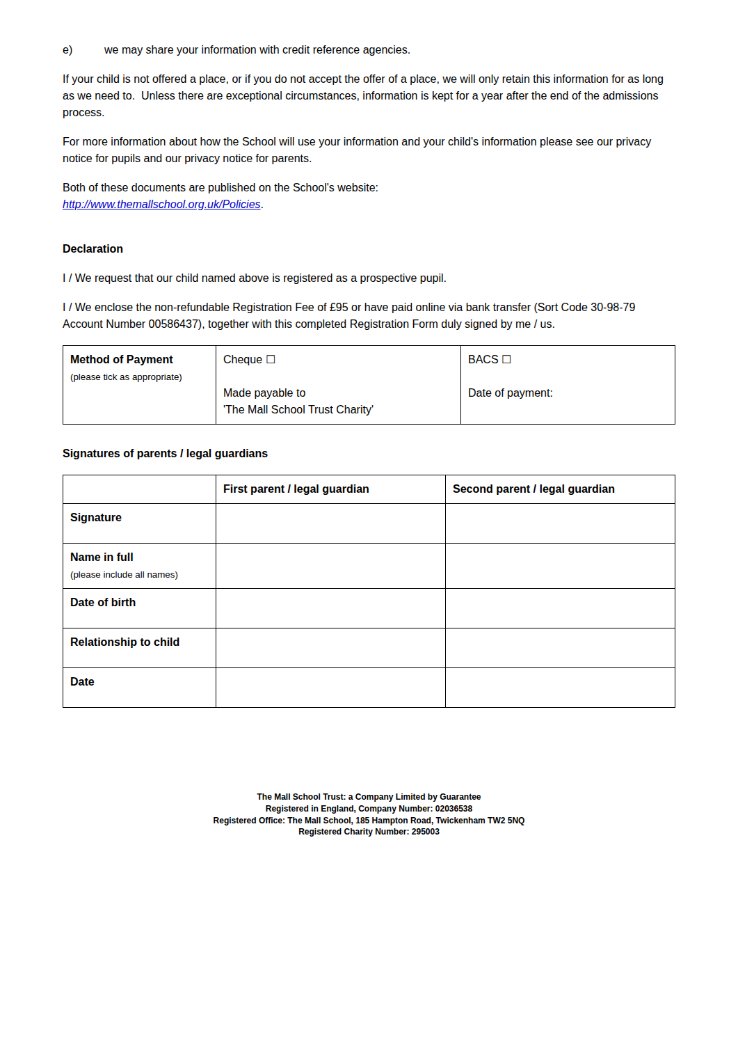e) we may share your information with credit reference agencies.
If your child is not offered a place, or if you do not accept the offer of a place, we will only retain this information for as long as we need to. Unless there are exceptional circumstances, information is kept for a year after the end of the admissions process.
For more information about how the School will use your information and your child's information please see our privacy notice for pupils and our privacy notice for parents.
Both of these documents are published on the School's website:
http://www.themallschool.org.uk/Policies.
Declaration
I / We request that our child named above is registered as a prospective pupil.
I / We enclose the non-refundable Registration Fee of £95 or have paid online via bank transfer (Sort Code 30-98-79 Account Number 00586437), together with this completed Registration Form duly signed by me / us.
| Method of Payment (please tick as appropriate) | Cheque ☐ Made payable to 'The Mall School Trust Charity' | BACS ☐ Date of payment: |
Signatures of parents / legal guardians
| | First parent / legal guardian | Second parent / legal guardian |
| --- | --- | --- |
| Signature | | |
| Name in full (please include all names) | | |
| Date of birth | | |
| Relationship to child | | |
| Date | | |
The Mall School Trust: a Company Limited by Guarantee
Registered in England, Company Number: 02036538
Registered Office: The Mall School, 185 Hampton Road, Twickenham TW2 5NQ
Registered Charity Number: 295003